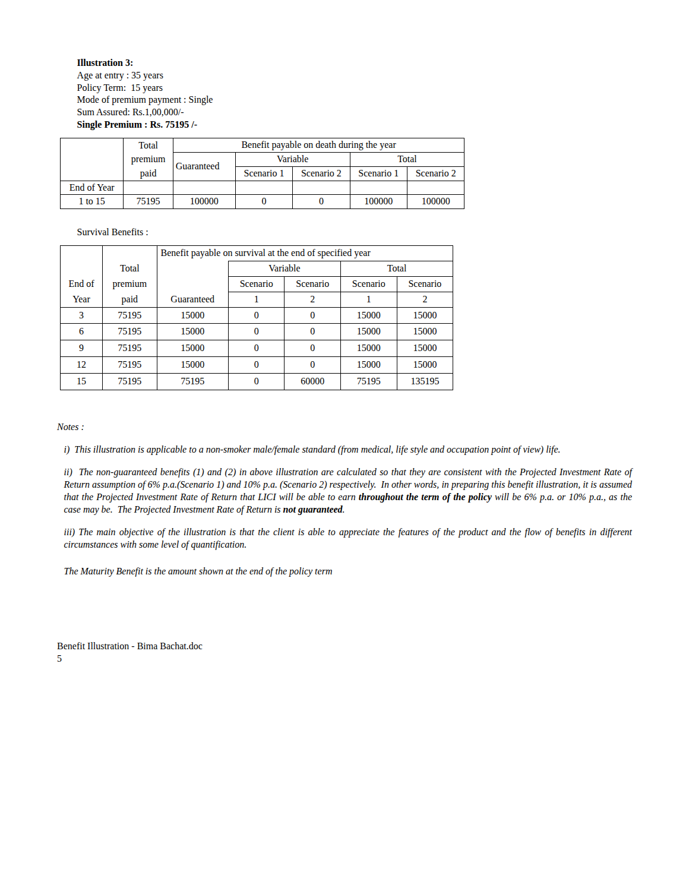Illustration 3:
Age at entry : 35 years
Policy Term: 15 years
Mode of premium payment : Single
Sum Assured: Rs.1,00,000/-
Single Premium : Rs. 75195 /-
| | Total | Benefit payable on death during the year |
| premium | Guaranteed | Variable | Total |
| paid | Scenario 1 | Scenario 2 | Scenario 1 | Scenario 2 |
| End of Year | | | | | | |
| 1 to 15 | 75195 | 100000 | 0 | 0 | 100000 | 100000 |
Survival Benefits :
| | | Benefit payable on survival at the end of specified year |
| | Total | | Variable | Total |
| End of | premium | Scenario | Scenario | Scenario | Scenario |
| Year | paid | Guaranteed | 1 | 2 | 1 | 2 |
| 3 | 75195 | 15000 | 0 | 0 | 15000 | 15000 |
| 6 | 75195 | 15000 | 0 | 0 | 15000 | 15000 |
| 9 | 75195 | 15000 | 0 | 0 | 15000 | 15000 |
| 12 | 75195 | 15000 | 0 | 0 | 15000 | 15000 |
| 15 | 75195 | 75195 | 0 | 60000 | 75195 | 135195 |
Notes :
i) This illustration is applicable to a non-smoker male/female standard (from medical, life style and occupation point of view) life.
ii) The non-guaranteed benefits (1) and (2) in above illustration are calculated so that they are consistent with the Projected Investment Rate of Return assumption of 6% p.a.(Scenario 1) and 10% p.a. (Scenario 2) respectively. In other words, in preparing this benefit illustration, it is assumed that the Projected Investment Rate of Return that LICI will be able to earn throughout the term of the policy will be 6% p.a. or 10% p.a., as the case may be. The Projected Investment Rate of Return is not guaranteed.
iii) The main objective of the illustration is that the client is able to appreciate the features of the product and the flow of benefits in different circumstances with some level of quantification.
The Maturity Benefit is the amount shown at the end of the policy term
Benefit Illustration - Bima Bachat.doc
5